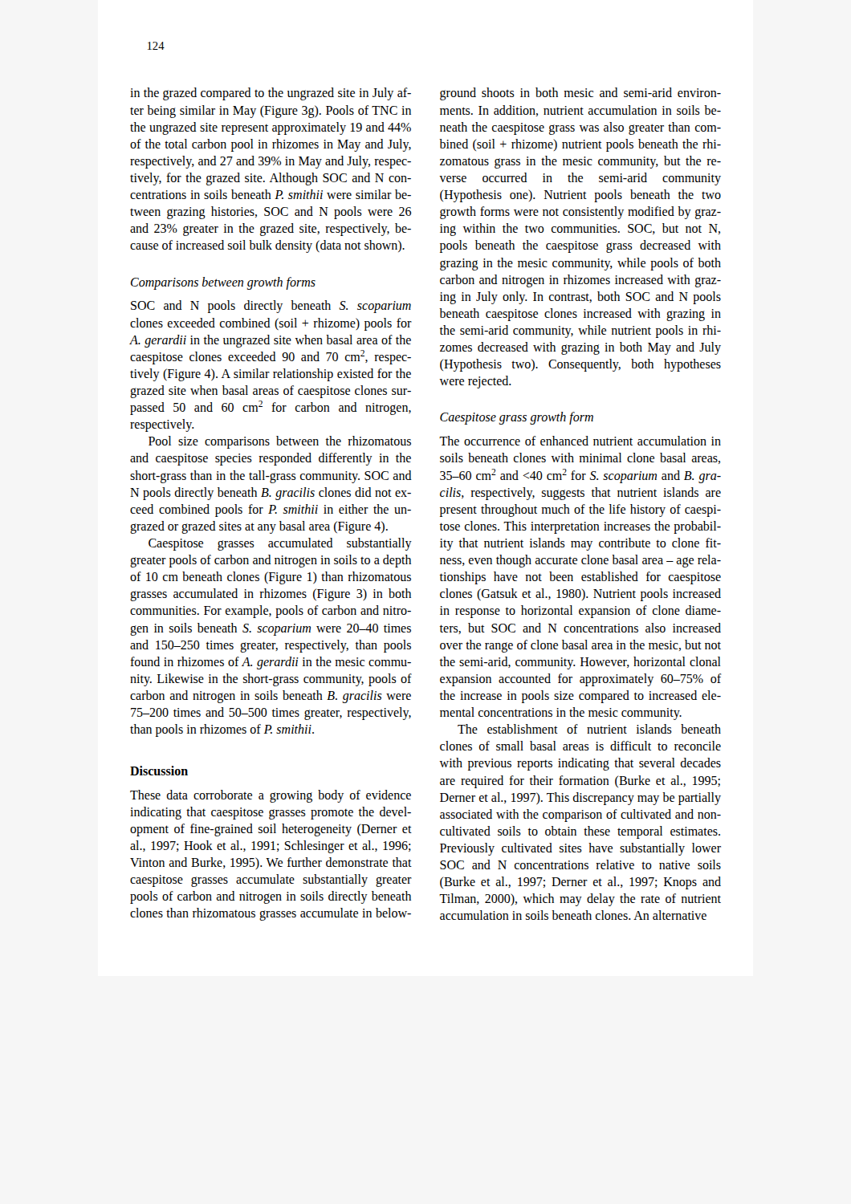124
in the grazed compared to the ungrazed site in July after being similar in May (Figure 3g). Pools of TNC in the ungrazed site represent approximately 19 and 44% of the total carbon pool in rhizomes in May and July, respectively, and 27 and 39% in May and July, respectively, for the grazed site. Although SOC and N concentrations in soils beneath P. smithii were similar between grazing histories, SOC and N pools were 26 and 23% greater in the grazed site, respectively, because of increased soil bulk density (data not shown).
Comparisons between growth forms
SOC and N pools directly beneath S. scoparium clones exceeded combined (soil + rhizome) pools for A. gerardii in the ungrazed site when basal area of the caespitose clones exceeded 90 and 70 cm2, respectively (Figure 4). A similar relationship existed for the grazed site when basal areas of caespitose clones surpassed 50 and 60 cm2 for carbon and nitrogen, respectively.
Pool size comparisons between the rhizomatous and caespitose species responded differently in the short-grass than in the tall-grass community. SOC and N pools directly beneath B. gracilis clones did not exceed combined pools for P. smithii in either the ungrazed or grazed sites at any basal area (Figure 4).
Caespitose grasses accumulated substantially greater pools of carbon and nitrogen in soils to a depth of 10 cm beneath clones (Figure 1) than rhizomatous grasses accumulated in rhizomes (Figure 3) in both communities. For example, pools of carbon and nitrogen in soils beneath S. scoparium were 20–40 times and 150–250 times greater, respectively, than pools found in rhizomes of A. gerardii in the mesic community. Likewise in the short-grass community, pools of carbon and nitrogen in soils beneath B. gracilis were 75–200 times and 50–500 times greater, respectively, than pools in rhizomes of P. smithii.
Discussion
These data corroborate a growing body of evidence indicating that caespitose grasses promote the development of fine-grained soil heterogeneity (Derner et al., 1997; Hook et al., 1991; Schlesinger et al., 1996; Vinton and Burke, 1995). We further demonstrate that caespitose grasses accumulate substantially greater pools of carbon and nitrogen in soils directly beneath clones than rhizomatous grasses accumulate in belowground shoots in both mesic and semi-arid environments. In addition, nutrient accumulation in soils beneath the caespitose grass was also greater than combined (soil + rhizome) nutrient pools beneath the rhizomatous grass in the mesic community, but the reverse occurred in the semi-arid community (Hypothesis one). Nutrient pools beneath the two growth forms were not consistently modified by grazing within the two communities. SOC, but not N, pools beneath the caespitose grass decreased with grazing in the mesic community, while pools of both carbon and nitrogen in rhizomes increased with grazing in July only. In contrast, both SOC and N pools beneath caespitose clones increased with grazing in the semi-arid community, while nutrient pools in rhizomes decreased with grazing in both May and July (Hypothesis two). Consequently, both hypotheses were rejected.
Caespitose grass growth form
The occurrence of enhanced nutrient accumulation in soils beneath clones with minimal clone basal areas, 35–60 cm2 and <40 cm2 for S. scoparium and B. gracilis, respectively, suggests that nutrient islands are present throughout much of the life history of caespitose clones. This interpretation increases the probability that nutrient islands may contribute to clone fitness, even though accurate clone basal area – age relationships have not been established for caespitose clones (Gatsuk et al., 1980). Nutrient pools increased in response to horizontal expansion of clone diameters, but SOC and N concentrations also increased over the range of clone basal area in the mesic, but not the semi-arid, community. However, horizontal clonal expansion accounted for approximately 60–75% of the increase in pools size compared to increased elemental concentrations in the mesic community.
The establishment of nutrient islands beneath clones of small basal areas is difficult to reconcile with previous reports indicating that several decades are required for their formation (Burke et al., 1995; Derner et al., 1997). This discrepancy may be partially associated with the comparison of cultivated and noncultivated soils to obtain these temporal estimates. Previously cultivated sites have substantially lower SOC and N concentrations relative to native soils (Burke et al., 1997; Derner et al., 1997; Knops and Tilman, 2000), which may delay the rate of nutrient accumulation in soils beneath clones. An alternative